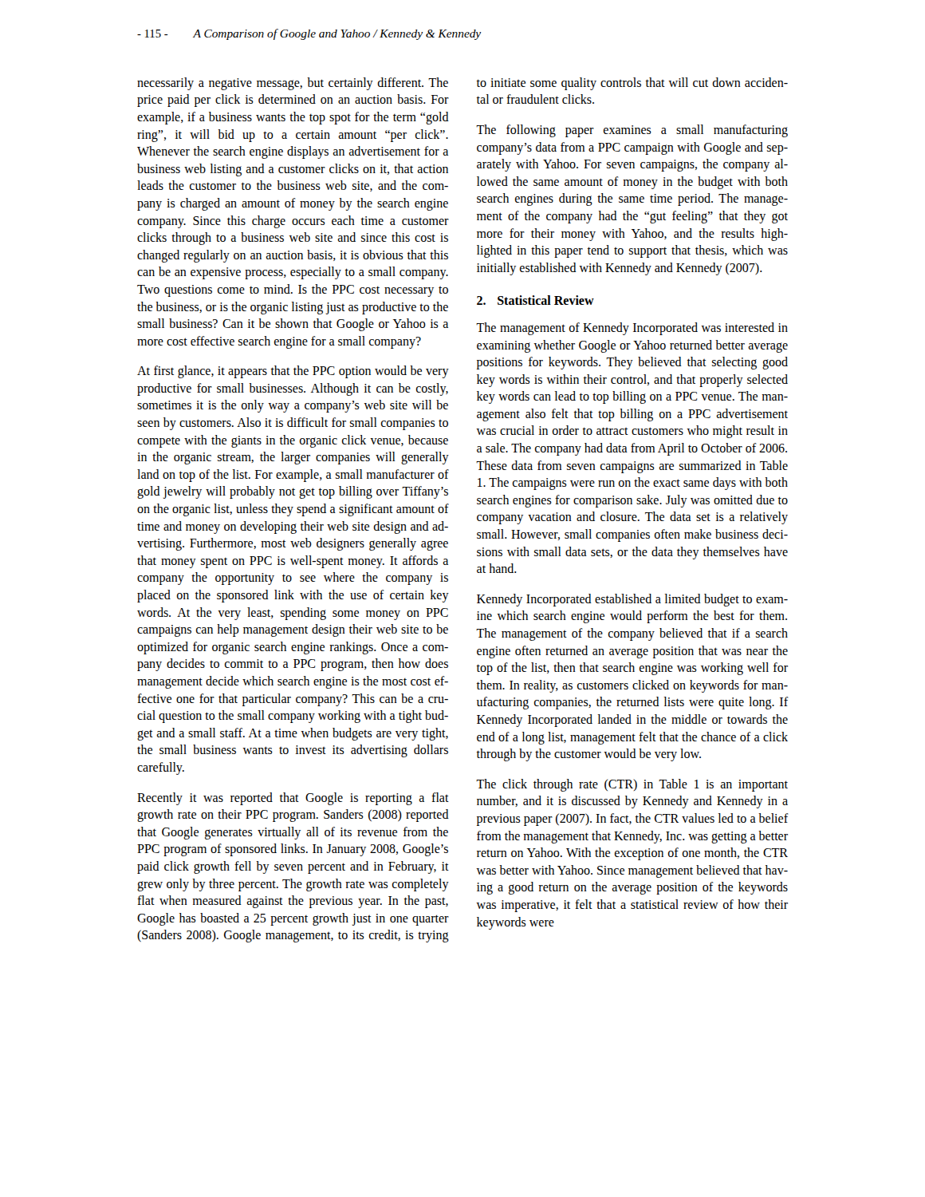- 115 - A Comparison of Google and Yahoo / Kennedy & Kennedy
necessarily a negative message, but certainly different. The price paid per click is determined on an auction basis. For example, if a business wants the top spot for the term “gold ring”, it will bid up to a certain amount “per click”. Whenever the search engine displays an advertisement for a business web listing and a customer clicks on it, that action leads the customer to the business web site, and the company is charged an amount of money by the search engine company. Since this charge occurs each time a customer clicks through to a business web site and since this cost is changed regularly on an auction basis, it is obvious that this can be an expensive process, especially to a small company. Two questions come to mind. Is the PPC cost necessary to the business, or is the organic listing just as productive to the small business? Can it be shown that Google or Yahoo is a more cost effective search engine for a small company?
At first glance, it appears that the PPC option would be very productive for small businesses. Although it can be costly, sometimes it is the only way a company’s web site will be seen by customers. Also it is difficult for small companies to compete with the giants in the organic click venue, because in the organic stream, the larger companies will generally land on top of the list. For example, a small manufacturer of gold jewelry will probably not get top billing over Tiffany’s on the organic list, unless they spend a significant amount of time and money on developing their web site design and advertising. Furthermore, most web designers generally agree that money spent on PPC is well-spent money. It affords a company the opportunity to see where the company is placed on the sponsored link with the use of certain key words. At the very least, spending some money on PPC campaigns can help management design their web site to be optimized for organic search engine rankings. Once a company decides to commit to a PPC program, then how does management decide which search engine is the most cost effective one for that particular company? This can be a crucial question to the small company working with a tight budget and a small staff. At a time when budgets are very tight, the small business wants to invest its advertising dollars carefully.
Recently it was reported that Google is reporting a flat growth rate on their PPC program. Sanders (2008) reported that Google generates virtually all of its revenue from the PPC program of sponsored links. In January 2008, Google’s paid click growth fell by seven percent and in February, it grew only by three percent. The growth rate was completely flat when measured against the previous year. In the past, Google has boasted a 25 percent growth just in one quarter (Sanders 2008). Google management, to its credit, is trying to initiate some quality controls that will cut down accidental or fraudulent clicks.
The following paper examines a small manufacturing company’s data from a PPC campaign with Google and separately with Yahoo. For seven campaigns, the company allowed the same amount of money in the budget with both search engines during the same time period. The management of the company had the “gut feeling” that they got more for their money with Yahoo, and the results highlighted in this paper tend to support that thesis, which was initially established with Kennedy and Kennedy (2007).
2. Statistical Review
The management of Kennedy Incorporated was interested in examining whether Google or Yahoo returned better average positions for keywords. They believed that selecting good key words is within their control, and that properly selected key words can lead to top billing on a PPC venue. The management also felt that top billing on a PPC advertisement was crucial in order to attract customers who might result in a sale. The company had data from April to October of 2006. These data from seven campaigns are summarized in Table 1. The campaigns were run on the exact same days with both search engines for comparison sake. July was omitted due to company vacation and closure. The data set is a relatively small. However, small companies often make business decisions with small data sets, or the data they themselves have at hand.
Kennedy Incorporated established a limited budget to examine which search engine would perform the best for them. The management of the company believed that if a search engine often returned an average position that was near the top of the list, then that search engine was working well for them. In reality, as customers clicked on keywords for manufacturing companies, the returned lists were quite long. If Kennedy Incorporated landed in the middle or towards the end of a long list, management felt that the chance of a click through by the customer would be very low.
The click through rate (CTR) in Table 1 is an important number, and it is discussed by Kennedy and Kennedy in a previous paper (2007). In fact, the CTR values led to a belief from the management that Kennedy, Inc. was getting a better return on Yahoo. With the exception of one month, the CTR was better with Yahoo. Since management believed that having a good return on the average position of the keywords was imperative, it felt that a statistical review of how their keywords were